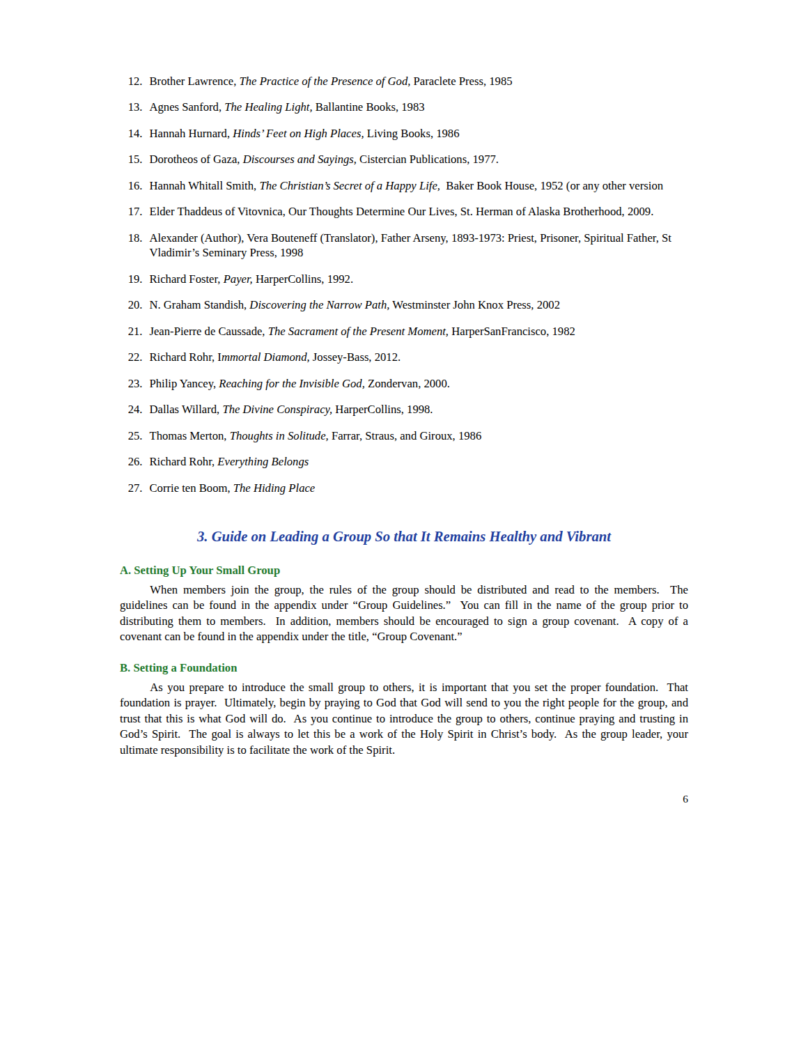Brother Lawrence, The Practice of the Presence of God, Paraclete Press, 1985
Agnes Sanford, The Healing Light, Ballantine Books, 1983
Hannah Hurnard, Hinds’ Feet on High Places, Living Books, 1986
Dorotheos of Gaza, Discourses and Sayings, Cistercian Publications, 1977.
Hannah Whitall Smith, The Christian’s Secret of a Happy Life, Baker Book House, 1952 (or any other version
Elder Thaddeus of Vitovnica, Our Thoughts Determine Our Lives, St. Herman of Alaska Brotherhood, 2009.
Alexander (Author), Vera Bouteneff (Translator), Father Arseny, 1893-1973: Priest, Prisoner, Spiritual Father, St Vladimir’s Seminary Press, 1998
Richard Foster, Payer, HarperCollins, 1992.
N. Graham Standish, Discovering the Narrow Path, Westminster John Knox Press, 2002
Jean-Pierre de Caussade, The Sacrament of the Present Moment, HarperSanFrancisco, 1982
Richard Rohr, Immortal Diamond, Jossey-Bass, 2012.
Philip Yancey, Reaching for the Invisible God, Zondervan, 2000.
Dallas Willard, The Divine Conspiracy, HarperCollins, 1998.
Thomas Merton, Thoughts in Solitude, Farrar, Straus, and Giroux, 1986
Richard Rohr, Everything Belongs
Corrie ten Boom, The Hiding Place
3. Guide on Leading a Group So that It Remains Healthy and Vibrant
A. Setting Up Your Small Group
When members join the group, the rules of the group should be distributed and read to the members. The guidelines can be found in the appendix under “Group Guidelines.” You can fill in the name of the group prior to distributing them to members. In addition, members should be encouraged to sign a group covenant. A copy of a covenant can be found in the appendix under the title, “Group Covenant.”
B. Setting a Foundation
As you prepare to introduce the small group to others, it is important that you set the proper foundation. That foundation is prayer. Ultimately, begin by praying to God that God will send to you the right people for the group, and trust that this is what God will do. As you continue to introduce the group to others, continue praying and trusting in God’s Spirit. The goal is always to let this be a work of the Holy Spirit in Christ’s body. As the group leader, your ultimate responsibility is to facilitate the work of the Spirit.
6